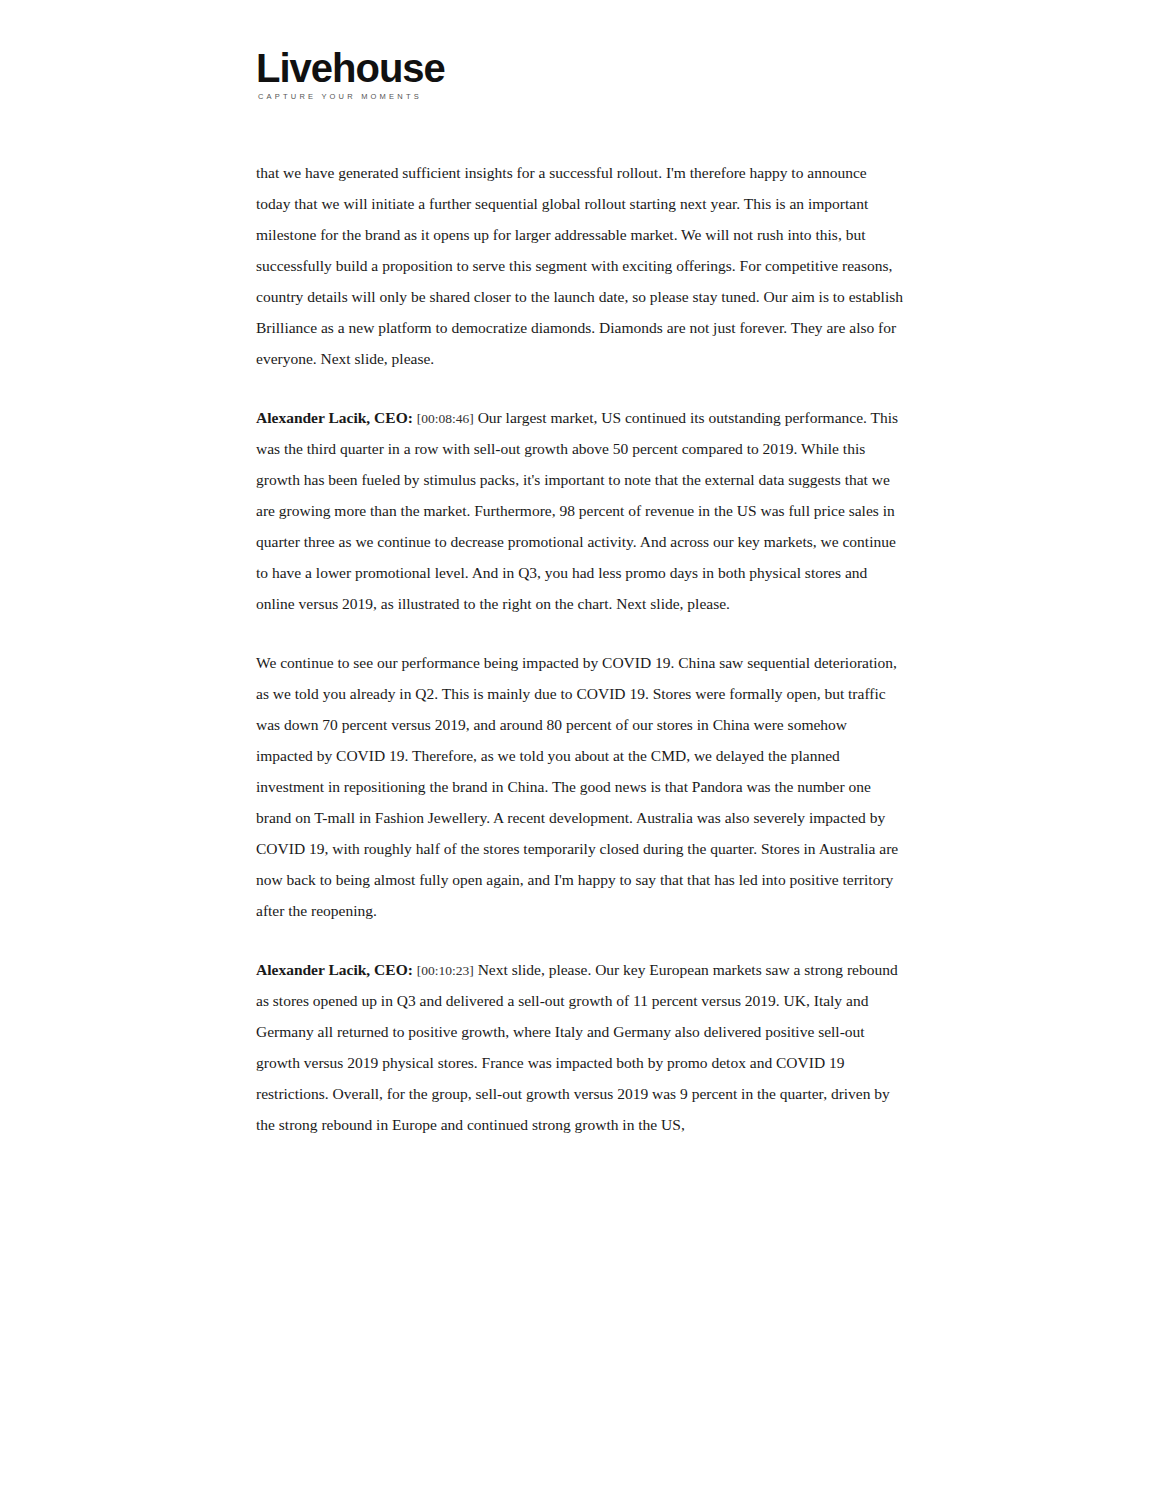Livehouse
CAPTURE YOUR MOMENTS
that we have generated sufficient insights for a successful rollout. I'm therefore happy to announce today that we will initiate a further sequential global rollout starting next year. This is an important milestone for the brand as it opens up for larger addressable market. We will not rush into this, but successfully build a proposition to serve this segment with exciting offerings. For competitive reasons, country details will only be shared closer to the launch date, so please stay tuned. Our aim is to establish Brilliance as a new platform to democratize diamonds. Diamonds are not just forever. They are also for everyone. Next slide, please.
Alexander Lacik, CEO: [00:08:46] Our largest market, US continued its outstanding performance. This was the third quarter in a row with sell-out growth above 50 percent compared to 2019. While this growth has been fueled by stimulus packs, it's important to note that the external data suggests that we are growing more than the market. Furthermore, 98 percent of revenue in the US was full price sales in quarter three as we continue to decrease promotional activity. And across our key markets, we continue to have a lower promotional level. And in Q3, you had less promo days in both physical stores and online versus 2019, as illustrated to the right on the chart. Next slide, please.
We continue to see our performance being impacted by COVID 19. China saw sequential deterioration, as we told you already in Q2. This is mainly due to COVID 19. Stores were formally open, but traffic was down 70 percent versus 2019, and around 80 percent of our stores in China were somehow impacted by COVID 19. Therefore, as we told you about at the CMD, we delayed the planned investment in repositioning the brand in China. The good news is that Pandora was the number one brand on T-mall in Fashion Jewellery. A recent development. Australia was also severely impacted by COVID 19, with roughly half of the stores temporarily closed during the quarter. Stores in Australia are now back to being almost fully open again, and I'm happy to say that that has led into positive territory after the reopening.
Alexander Lacik, CEO: [00:10:23] Next slide, please. Our key European markets saw a strong rebound as stores opened up in Q3 and delivered a sell-out growth of 11 percent versus 2019. UK, Italy and Germany all returned to positive growth, where Italy and Germany also delivered positive sell-out growth versus 2019 physical stores. France was impacted both by promo detox and COVID 19 restrictions. Overall, for the group, sell-out growth versus 2019 was 9 percent in the quarter, driven by the strong rebound in Europe and continued strong growth in the US,